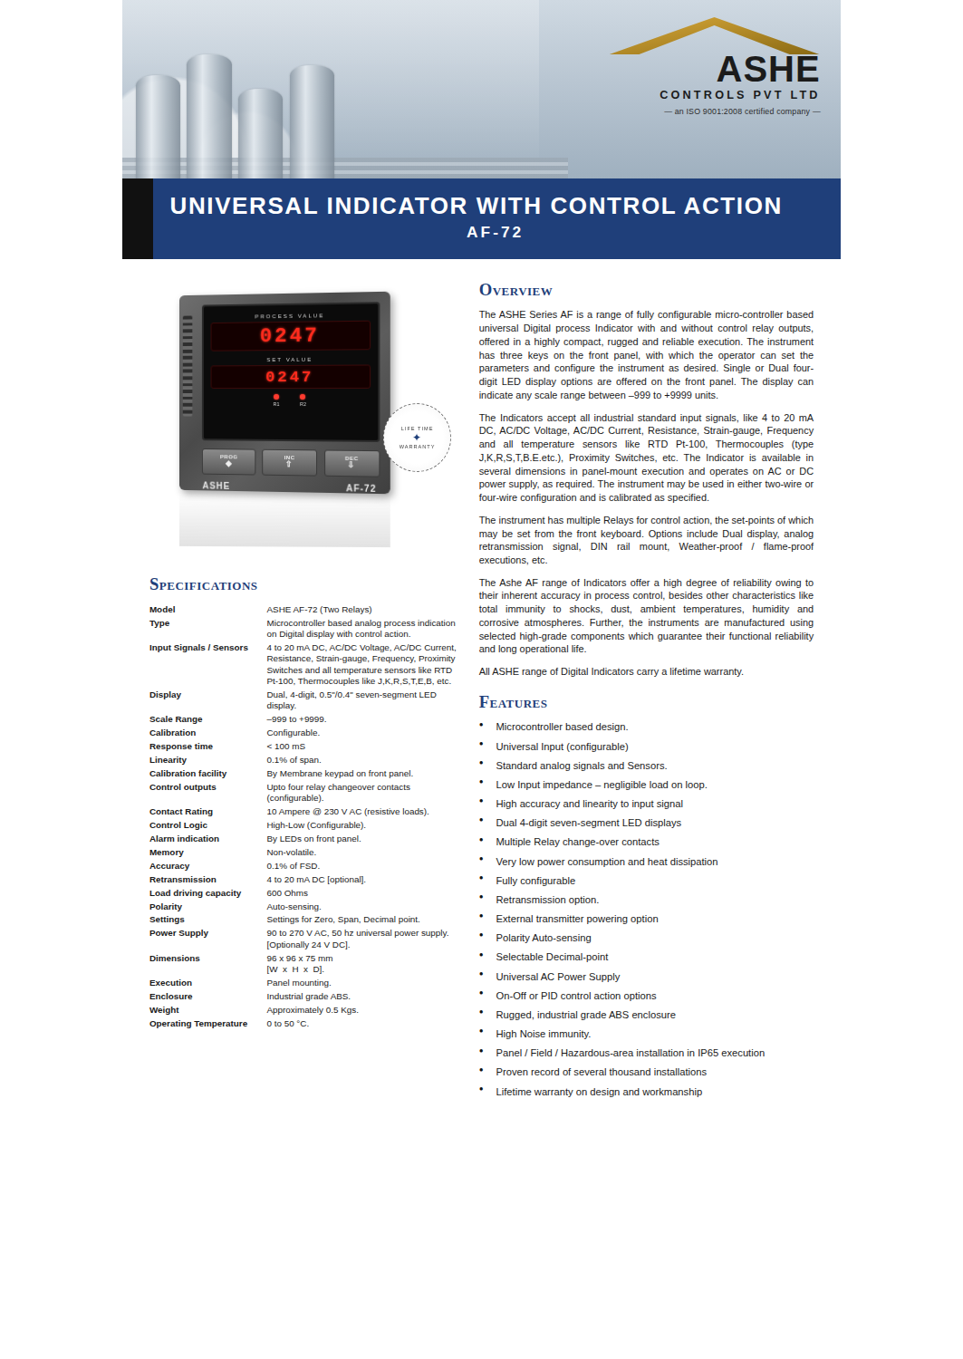ASHE
CONTROLS PVT LTD
— an ISO 9001:2008 certified company —
UNIVERSAL INDICATOR WITH CONTROL ACTION
AF-72
PROCESS VALUE
0247
SET VALUE
0247
R1
R2
PROG◆
INC⇧
DEC⇩
ASHE AF-72
LIFE TIME
✦
WARRANTY
Specifications
| Model | ASHE AF-72 (Two Relays) |
| Type | Microcontroller based analog process indication on Digital display with control action. |
| Input Signals / Sensors | 4 to 20 mA DC, AC/DC Voltage, AC/DC Current, Resistance, Strain-gauge, Frequency, Proximity Switches and all temperature sensors like RTD Pt-100, Thermocouples like J,K,R,S,T,E,B, etc. |
| Display | Dual, 4-digit, 0.5"/0.4" seven-segment LED display. |
| Scale Range | –999 to +9999. |
| Calibration | Configurable. |
| Response time | < 100 mS |
| Linearity | 0.1% of span. |
| Calibration facility | By Membrane keypad on front panel. |
| Control outputs | Upto four relay changeover contacts (configurable). |
| Contact Rating | 10 Ampere @ 230 V AC (resistive loads). |
| Control Logic | High-Low (Configurable). |
| Alarm indication | By LEDs on front panel. |
| Memory | Non-volatile. |
| Accuracy | 0.1% of FSD. |
| Retransmission | 4 to 20 mA DC [optional]. |
| Load driving capacity | 600 Ohms |
| Polarity | Auto-sensing. |
| Settings | Settings for Zero, Span, Decimal point. |
| Power Supply | 90 to 270 V AC, 50 hz universal power supply. [Optionally 24 V DC]. |
| Dimensions | 96 x 96 x 75 mm [W x H x D]. |
| Execution | Panel mounting. |
| Enclosure | Industrial grade ABS. |
| Weight | Approximately 0.5 Kgs. |
| Operating Temperature | 0 to 50 °C. |
Overview
The ASHE Series AF is a range of fully configurable micro-controller based universal Digital process Indicator with and without control relay outputs, offered in a highly compact, rugged and reliable execution. The instrument has three keys on the front panel, with which the operator can set the parameters and configure the instrument as desired. Single or Dual four-digit LED display options are offered on the front panel. The display can indicate any scale range between –999 to +9999 units.
The Indicators accept all industrial standard input signals, like 4 to 20 mA DC, AC/DC Voltage, AC/DC Current, Resistance, Strain-gauge, Frequency and all temperature sensors like RTD Pt-100, Thermocouples (type J,K,R,S,T,B.E.etc.), Proximity Switches, etc. The Indicator is available in several dimensions in panel-mount execution and operates on AC or DC power supply, as required. The instrument may be used in either two-wire or four-wire configuration and is calibrated as specified.
The instrument has multiple Relays for control action, the set-points of which may be set from the front keyboard. Options include Dual display, analog retransmission signal, DIN rail mount, Weather-proof / flame-proof executions, etc.
The Ashe AF range of Indicators offer a high degree of reliability owing to their inherent accuracy in process control, besides other characteristics like total immunity to shocks, dust, ambient temperatures, humidity and corrosive atmospheres. Further, the instruments are manufactured using selected high-grade components which guarantee their functional reliability and long operational life.
All ASHE range of Digital Indicators carry a lifetime warranty.
Features
Microcontroller based design.
Universal Input (configurable)
Standard analog signals and Sensors.
Low Input impedance – negligible load on loop.
High accuracy and linearity to input signal
Dual 4-digit seven-segment LED displays
Multiple Relay change-over contacts
Very low power consumption and heat dissipation
Fully configurable
Retransmission option.
External transmitter powering option
Polarity Auto-sensing
Selectable Decimal-point
Universal AC Power Supply
On-Off or PID control action options
Rugged, industrial grade ABS enclosure
High Noise immunity.
Panel / Field / Hazardous-area installation in IP65 execution
Proven record of several thousand installations
Lifetime warranty on design and workmanship